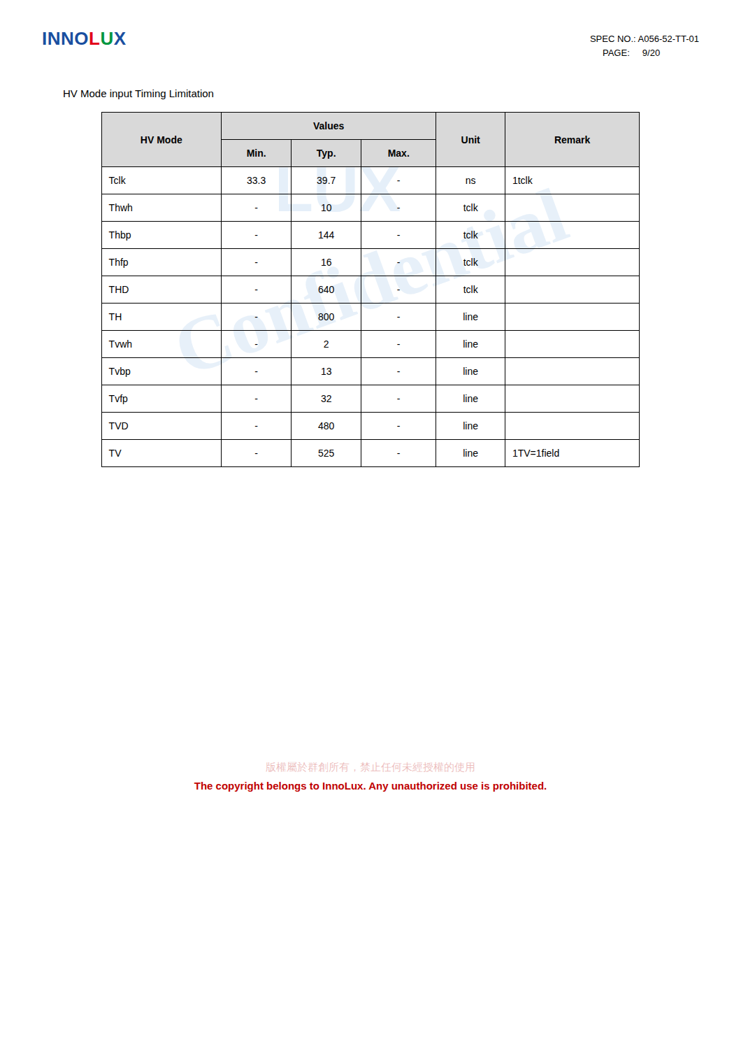INNO LUX
SPEC NO.: A056-52-TT-01
PAGE: 9/20
LUX
Confidential
HV Mode input Timing Limitation
| HV Mode | Values | Unit | Remark |
| --- | --- | --- | --- |
| Min. | Typ. | Max. |
| Tclk | 33.3 | 39.7 | - | ns | 1tclk |
| Thwh | - | 10 | - | tclk | |
| Thbp | - | 144 | - | tclk | |
| Thfp | - | 16 | - | tclk | |
| THD | - | 640 | - | tclk | |
| TH | - | 800 | - | line | |
| Tvwh | - | 2 | - | line | |
| Tvbp | - | 13 | - | line | |
| Tvfp | - | 32 | - | line | |
| TVD | - | 480 | - | line | |
| TV | - | 525 | - | line | 1TV=1field |
版權屬於群創所有，禁止任何未經授權的使用
The copyright belongs to InnoLux. Any unauthorized use is prohibited.